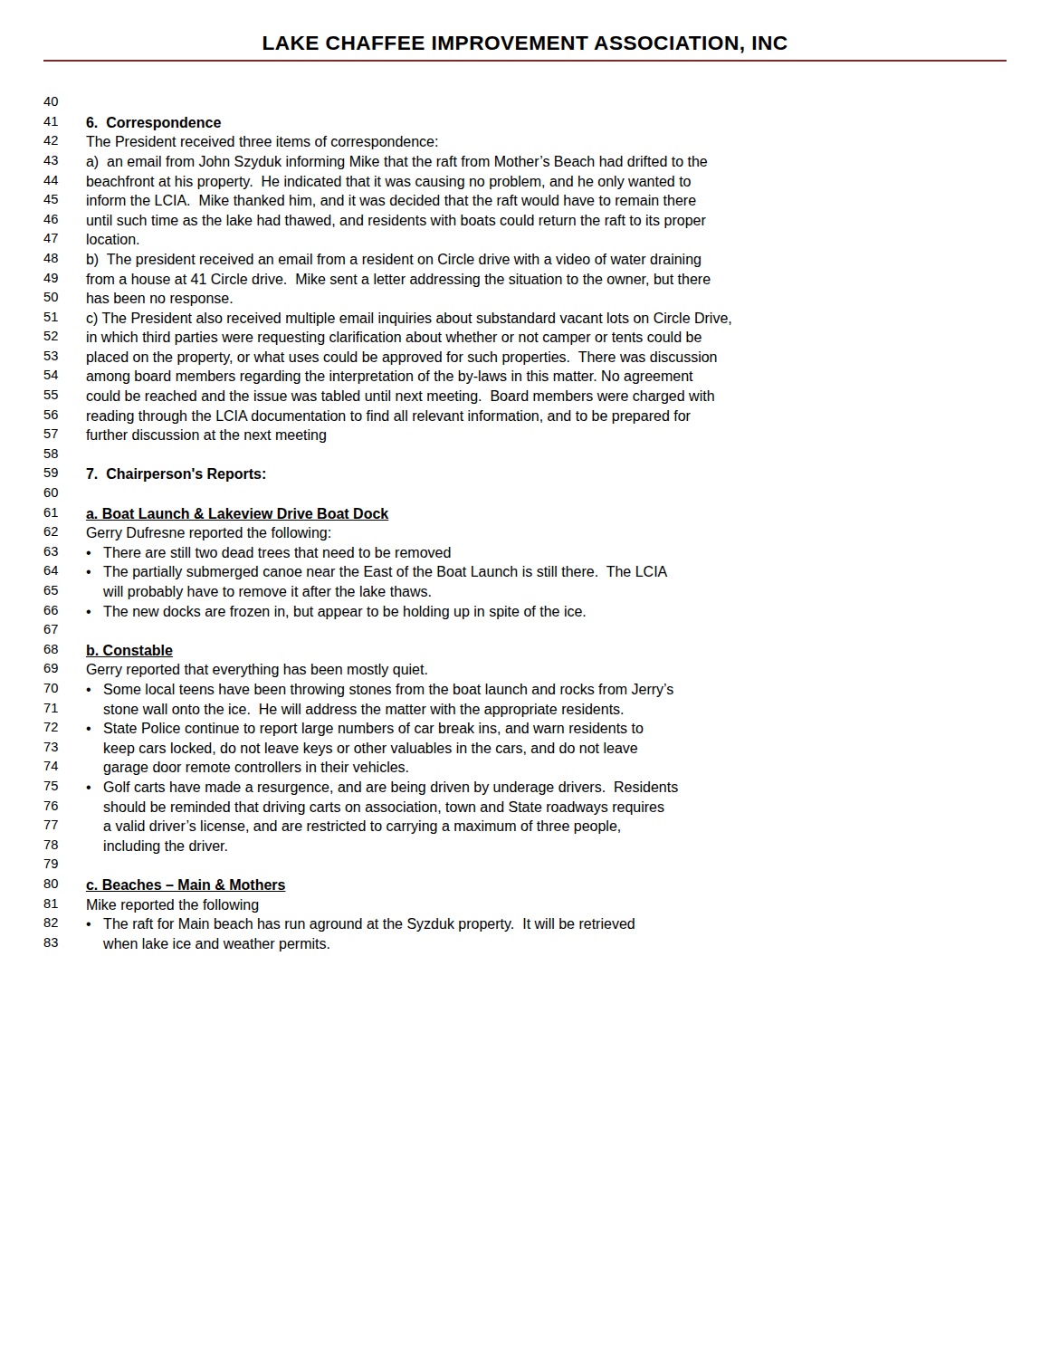LAKE CHAFFEE IMPROVEMENT ASSOCIATION, INC
| 40 | |
| 41 | 6. Correspondence |
| 42 | The President received three items of correspondence: |
| 43 | a) an email from John Szyduk informing Mike that the raft from Mother’s Beach had drifted to the |
| 44 | beachfront at his property. He indicated that it was causing no problem, and he only wanted to |
| 45 | inform the LCIA. Mike thanked him, and it was decided that the raft would have to remain there |
| 46 | until such time as the lake had thawed, and residents with boats could return the raft to its proper |
| 47 | location. |
| 48 | b) The president received an email from a resident on Circle drive with a video of water draining |
| 49 | from a house at 41 Circle drive. Mike sent a letter addressing the situation to the owner, but there |
| 50 | has been no response. |
| 51 | c) The President also received multiple email inquiries about substandard vacant lots on Circle Drive, |
| 52 | in which third parties were requesting clarification about whether or not camper or tents could be |
| 53 | placed on the property, or what uses could be approved for such properties. There was discussion |
| 54 | among board members regarding the interpretation of the by-laws in this matter. No agreement |
| 55 | could be reached and the issue was tabled until next meeting. Board members were charged with |
| 56 | reading through the LCIA documentation to find all relevant information, and to be prepared for |
| 57 | further discussion at the next meeting |
| 58 | |
| 59 | 7. Chairperson's Reports: |
| 60 | |
| 61 | a. Boat Launch & Lakeview Drive Boat Dock |
| 62 | Gerry Dufresne reported the following: |
| 63 | • There are still two dead trees that need to be removed |
| 64 | • The partially submerged canoe near the East of the Boat Launch is still there. The LCIA |
| 65 | will probably have to remove it after the lake thaws. |
| 66 | • The new docks are frozen in, but appear to be holding up in spite of the ice. |
| 67 | |
| 68 | b. Constable |
| 69 | Gerry reported that everything has been mostly quiet. |
| 70 | • Some local teens have been throwing stones from the boat launch and rocks from Jerry’s |
| 71 | stone wall onto the ice. He will address the matter with the appropriate residents. |
| 72 | • State Police continue to report large numbers of car break ins, and warn residents to |
| 73 | keep cars locked, do not leave keys or other valuables in the cars, and do not leave |
| 74 | garage door remote controllers in their vehicles. |
| 75 | • Golf carts have made a resurgence, and are being driven by underage drivers. Residents |
| 76 | should be reminded that driving carts on association, town and State roadways requires |
| 77 | a valid driver’s license, and are restricted to carrying a maximum of three people, |
| 78 | including the driver. |
| 79 | |
| 80 | c. Beaches – Main & Mothers |
| 81 | Mike reported the following |
| 82 | • The raft for Main beach has run aground at the Syzduk property. It will be retrieved |
| 83 | when lake ice and weather permits. |